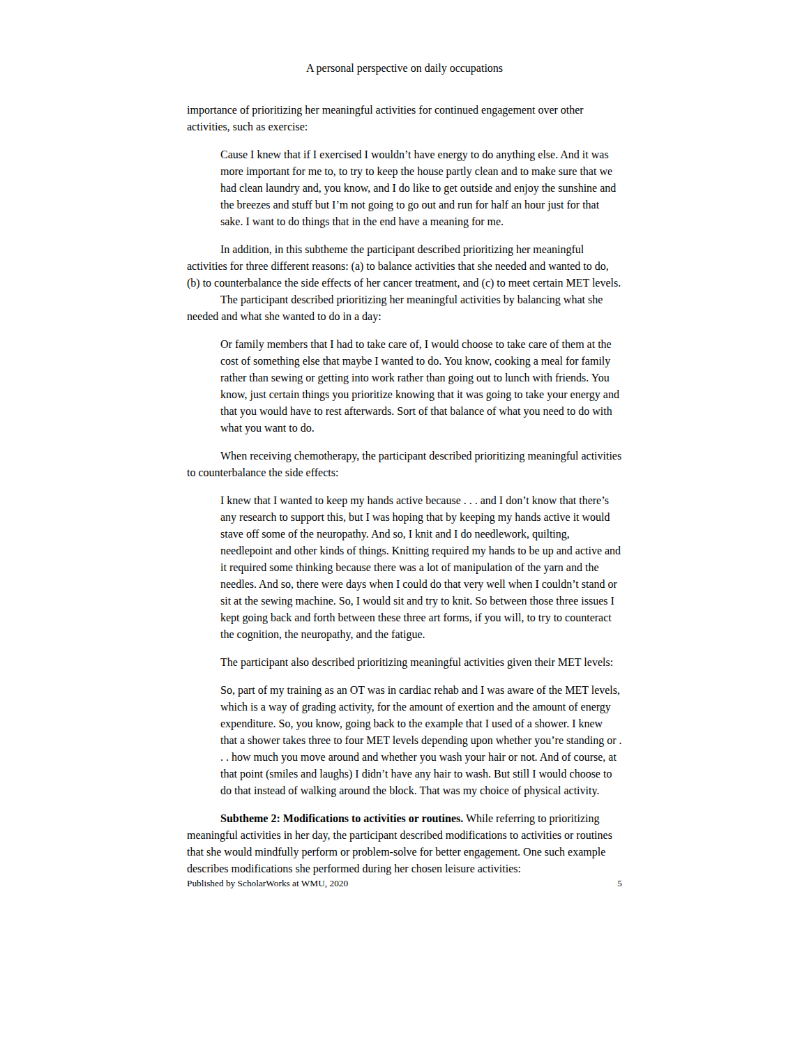A personal perspective on daily occupations
importance of prioritizing her meaningful activities for continued engagement over other activities, such as exercise:
Cause I knew that if I exercised I wouldn’t have energy to do anything else. And it was more important for me to, to try to keep the house partly clean and to make sure that we had clean laundry and, you know, and I do like to get outside and enjoy the sunshine and the breezes and stuff but I’m not going to go out and run for half an hour just for that sake. I want to do things that in the end have a meaning for me.
In addition, in this subtheme the participant described prioritizing her meaningful activities for three different reasons: (a) to balance activities that she needed and wanted to do, (b) to counterbalance the side effects of her cancer treatment, and (c) to meet certain MET levels.
The participant described prioritizing her meaningful activities by balancing what she needed and what she wanted to do in a day:
Or family members that I had to take care of, I would choose to take care of them at the cost of something else that maybe I wanted to do. You know, cooking a meal for family rather than sewing or getting into work rather than going out to lunch with friends. You know, just certain things you prioritize knowing that it was going to take your energy and that you would have to rest afterwards. Sort of that balance of what you need to do with what you want to do.
When receiving chemotherapy, the participant described prioritizing meaningful activities to counterbalance the side effects:
I knew that I wanted to keep my hands active because . . . and I don’t know that there’s any research to support this, but I was hoping that by keeping my hands active it would stave off some of the neuropathy. And so, I knit and I do needlework, quilting, needlepoint and other kinds of things. Knitting required my hands to be up and active and it required some thinking because there was a lot of manipulation of the yarn and the needles. And so, there were days when I could do that very well when I couldn’t stand or sit at the sewing machine. So, I would sit and try to knit. So between those three issues I kept going back and forth between these three art forms, if you will, to try to counteract the cognition, the neuropathy, and the fatigue.
The participant also described prioritizing meaningful activities given their MET levels:
So, part of my training as an OT was in cardiac rehab and I was aware of the MET levels, which is a way of grading activity, for the amount of exertion and the amount of energy expenditure. So, you know, going back to the example that I used of a shower. I knew that a shower takes three to four MET levels depending upon whether you’re standing or . . . how much you move around and whether you wash your hair or not. And of course, at that point (smiles and laughs) I didn’t have any hair to wash. But still I would choose to do that instead of walking around the block. That was my choice of physical activity.
Subtheme 2: Modifications to activities or routines. While referring to prioritizing meaningful activities in her day, the participant described modifications to activities or routines that she would mindfully perform or problem-solve for better engagement. One such example describes modifications she performed during her chosen leisure activities:
Published by ScholarWorks at WMU, 2020 5